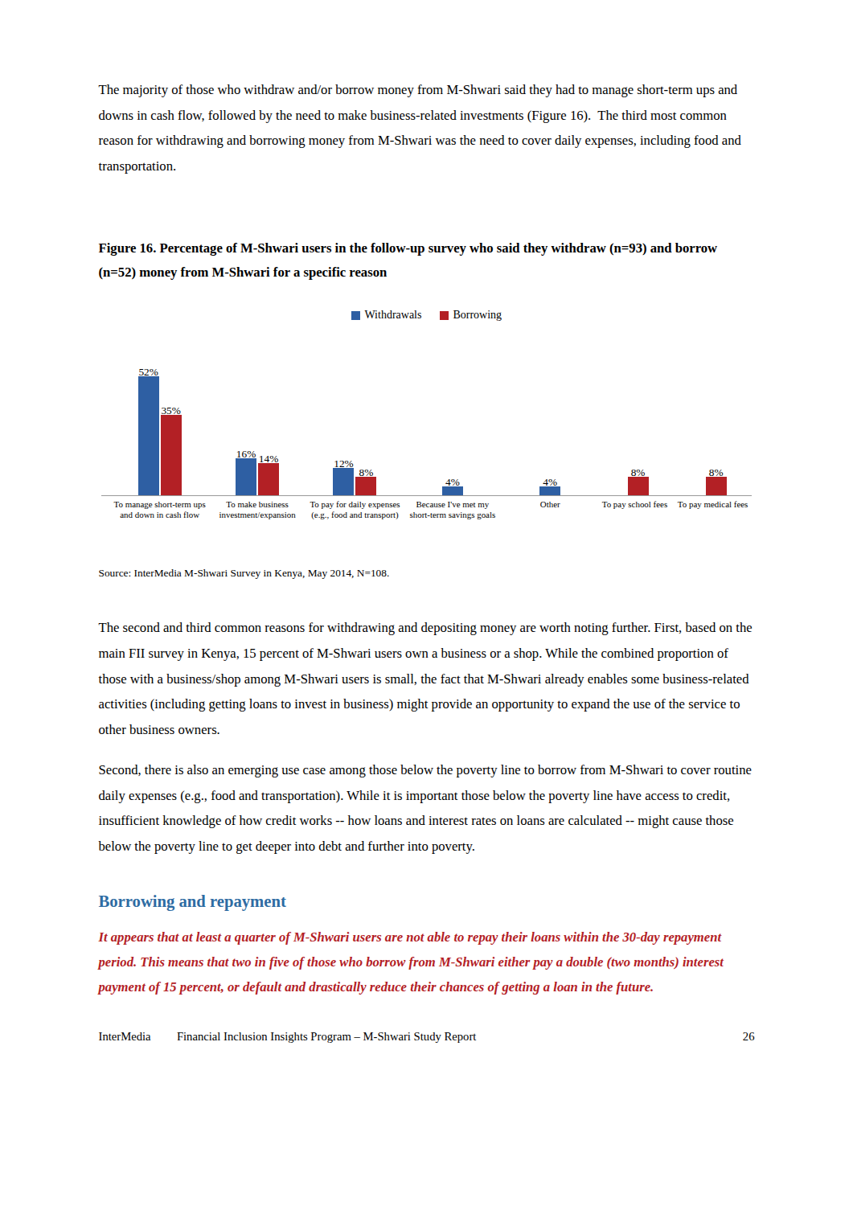The majority of those who withdraw and/or borrow money from M-Shwari said they had to manage short-term ups and downs in cash flow, followed by the need to make business-related investments (Figure 16). The third most common reason for withdrawing and borrowing money from M-Shwari was the need to cover daily expenses, including food and transportation.
Figure 16. Percentage of M-Shwari users in the follow-up survey who said they withdraw (n=93) and borrow (n=52) money from M-Shwari for a specific reason
Withdrawals Borrowing
52%
35%
16%
14%
12%
8%
4%
4%
8%
8%
To manage short-term ups and down in cash flow
To make business investment/expansion
To pay for daily expenses (e.g., food and transport)
Because I've met my short-term savings goals
Other
To pay school fees
To pay medical fees
Source: InterMedia M-Shwari Survey in Kenya, May 2014, N=108.
The second and third common reasons for withdrawing and depositing money are worth noting further. First, based on the main FII survey in Kenya, 15 percent of M-Shwari users own a business or a shop. While the combined proportion of those with a business/shop among M-Shwari users is small, the fact that M-Shwari already enables some business-related activities (including getting loans to invest in business) might provide an opportunity to expand the use of the service to other business owners.
Second, there is also an emerging use case among those below the poverty line to borrow from M-Shwari to cover routine daily expenses (e.g., food and transportation). While it is important those below the poverty line have access to credit, insufficient knowledge of how credit works -- how loans and interest rates on loans are calculated -- might cause those below the poverty line to get deeper into debt and further into poverty.
Borrowing and repayment
It appears that at least a quarter of M-Shwari users are not able to repay their loans within the 30-day repayment period. This means that two in five of those who borrow from M-Shwari either pay a double (two months) interest payment of 15 percent, or default and drastically reduce their chances of getting a loan in the future.
InterMedia Financial Inclusion Insights Program – M-Shwari Study Report
26